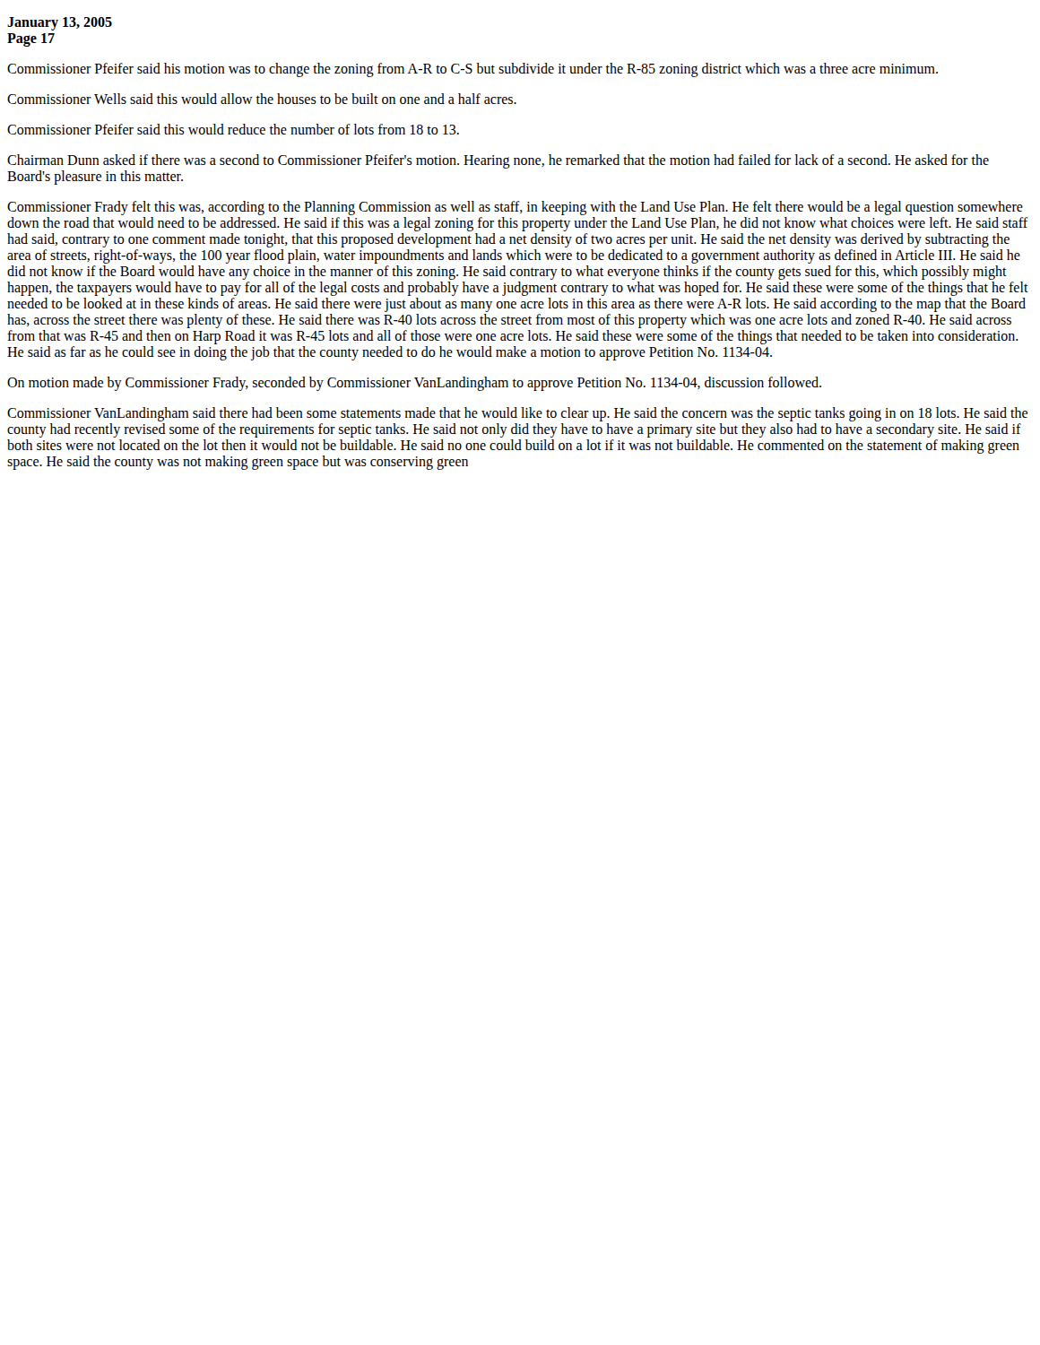January 13, 2005
Page 17
Commissioner Pfeifer said his motion was to change the zoning from A-R to C-S but subdivide it under the R-85 zoning district which was a three acre minimum.
Commissioner Wells said this would allow the houses to be built on one and a half acres.
Commissioner Pfeifer said this would reduce the number of lots from 18 to 13.
Chairman Dunn asked if there was a second to Commissioner Pfeifer's motion. Hearing none, he remarked that the motion had failed for lack of a second. He asked for the Board's pleasure in this matter.
Commissioner Frady felt this was, according to the Planning Commission as well as staff, in keeping with the Land Use Plan. He felt there would be a legal question somewhere down the road that would need to be addressed. He said if this was a legal zoning for this property under the Land Use Plan, he did not know what choices were left. He said staff had said, contrary to one comment made tonight, that this proposed development had a net density of two acres per unit. He said the net density was derived by subtracting the area of streets, right-of-ways, the 100 year flood plain, water impoundments and lands which were to be dedicated to a government authority as defined in Article III. He said he did not know if the Board would have any choice in the manner of this zoning. He said contrary to what everyone thinks if the county gets sued for this, which possibly might happen, the taxpayers would have to pay for all of the legal costs and probably have a judgment contrary to what was hoped for. He said these were some of the things that he felt needed to be looked at in these kinds of areas. He said there were just about as many one acre lots in this area as there were A-R lots. He said according to the map that the Board has, across the street there was plenty of these. He said there was R-40 lots across the street from most of this property which was one acre lots and zoned R-40. He said across from that was R-45 and then on Harp Road it was R-45 lots and all of those were one acre lots. He said these were some of the things that needed to be taken into consideration. He said as far as he could see in doing the job that the county needed to do he would make a motion to approve Petition No. 1134-04.
On motion made by Commissioner Frady, seconded by Commissioner VanLandingham to approve Petition No. 1134-04, discussion followed.
Commissioner VanLandingham said there had been some statements made that he would like to clear up. He said the concern was the septic tanks going in on 18 lots. He said the county had recently revised some of the requirements for septic tanks. He said not only did they have to have a primary site but they also had to have a secondary site. He said if both sites were not located on the lot then it would not be buildable. He said no one could build on a lot if it was not buildable. He commented on the statement of making green space. He said the county was not making green space but was conserving green